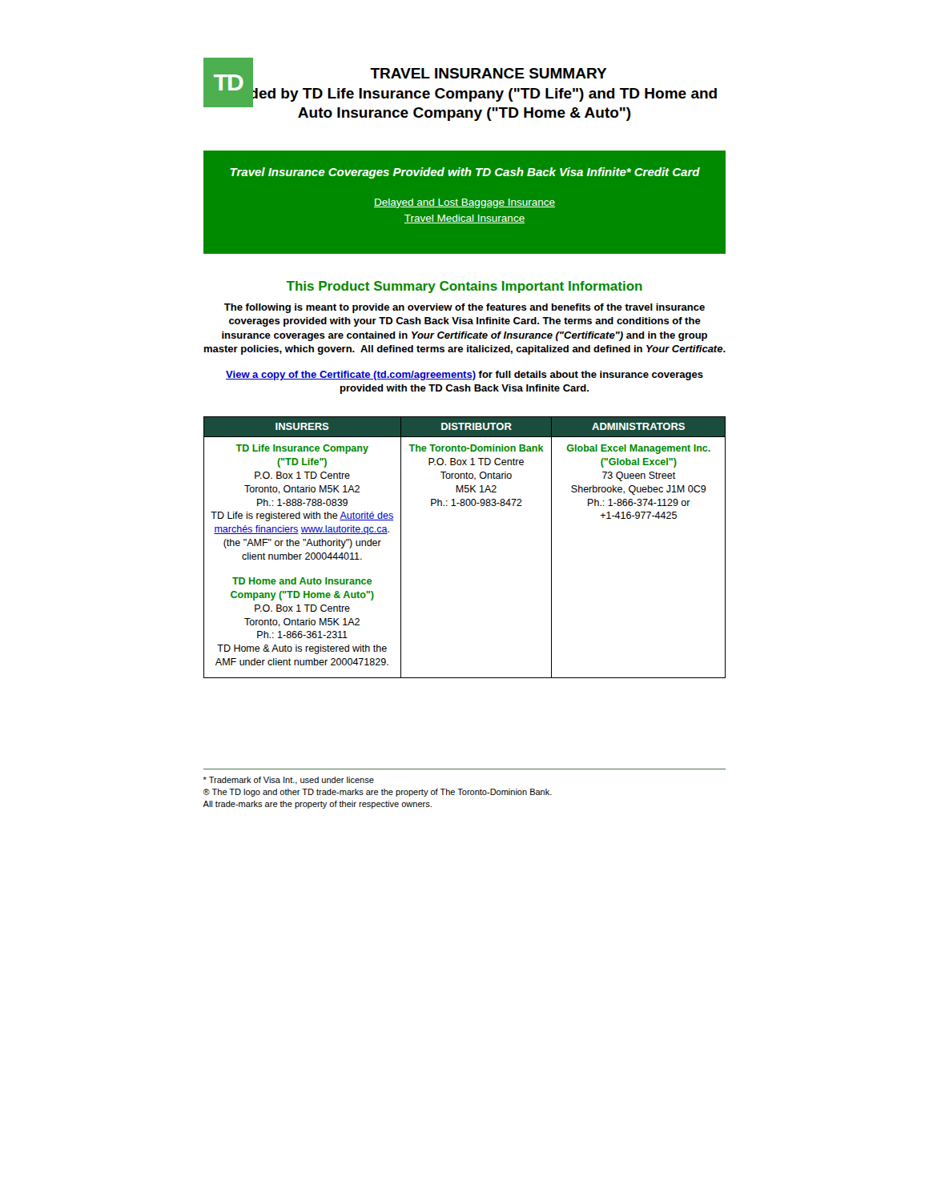TD
TRAVEL INSURANCE SUMMARY Provided by TD Life Insurance Company ("TD Life") and TD Home and Auto Insurance Company ("TD Home & Auto")
Travel Insurance Coverages Provided with TD Cash Back Visa Infinite* Credit Card
Delayed and Lost Baggage Insurance Travel Medical Insurance
This Product Summary Contains Important Information
The following is meant to provide an overview of the features and benefits of the travel insurance coverages provided with your TD Cash Back Visa Infinite Card. The terms and conditions of the insurance coverages are contained in Your Certificate of Insurance ("Certificate") and in the group master policies, which govern. All defined terms are italicized, capitalized and defined in Your Certificate.
View a copy of the Certificate (td.com/agreements) for full details about the insurance coverages provided with the TD Cash Back Visa Infinite Card.
| INSURERS | DISTRIBUTOR | ADMINISTRATORS |
| --- | --- | --- |
| TD Life Insurance Company ("TD Life") P.O. Box 1 TD Centre Toronto, Ontario M5K 1A2 Ph.: 1-888-788-0839 TD Life is registered with the Autorité des marchés financiers www.lautorite.qc.ca . (the "AMF" or the "Authority") under client number 2000444011. TD Home and Auto Insurance Company ("TD Home & Auto") P.O. Box 1 TD Centre Toronto, Ontario M5K 1A2 Ph.: 1-866-361-2311 TD Home & Auto is registered with the AMF under client number 2000471829. | The Toronto-Dominion Bank P.O. Box 1 TD Centre Toronto, Ontario M5K 1A2 Ph.: 1-800-983-8472 | Global Excel Management Inc. ("Global Excel") 73 Queen Street Sherbrooke, Quebec J1M 0C9 Ph.: 1-866-374-1129 or +1-416-977-4425 |
* Trademark of Visa Int., used under license
® The TD logo and other TD trade-marks are the property of The Toronto-Dominion Bank.
All trade-marks are the property of their respective owners.